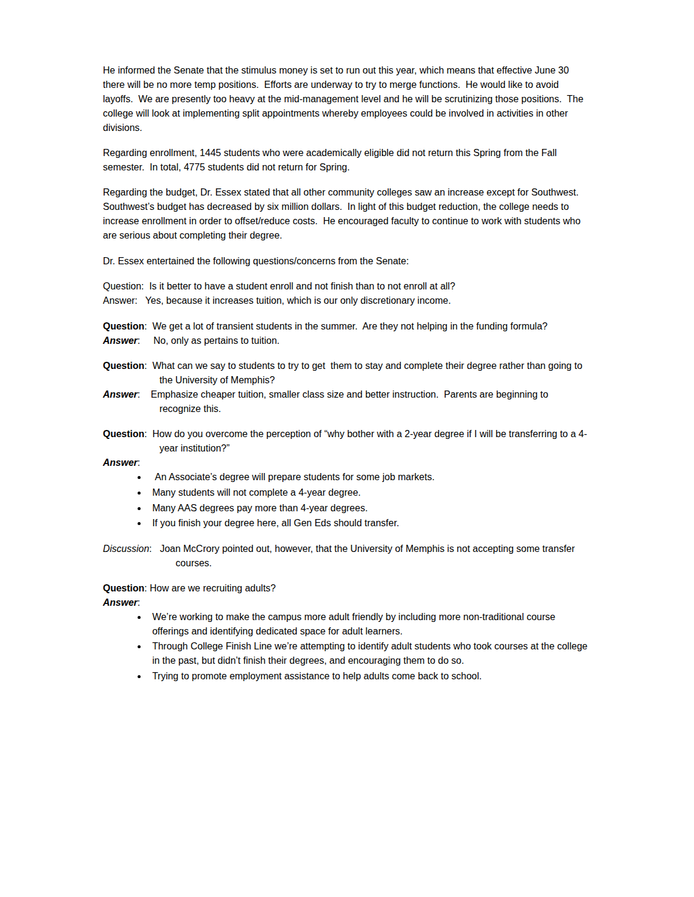He informed the Senate that the stimulus money is set to run out this year, which means that effective June 30 there will be no more temp positions. Efforts are underway to try to merge functions. He would like to avoid layoffs. We are presently too heavy at the mid-management level and he will be scrutinizing those positions. The college will look at implementing split appointments whereby employees could be involved in activities in other divisions.
Regarding enrollment, 1445 students who were academically eligible did not return this Spring from the Fall semester. In total, 4775 students did not return for Spring.
Regarding the budget, Dr. Essex stated that all other community colleges saw an increase except for Southwest. Southwest’s budget has decreased by six million dollars. In light of this budget reduction, the college needs to increase enrollment in order to offset/reduce costs. He encouraged faculty to continue to work with students who are serious about completing their degree.
Dr. Essex entertained the following questions/concerns from the Senate:
Question: Is it better to have a student enroll and not finish than to not enroll at all?
Answer: Yes, because it increases tuition, which is our only discretionary income.
Question: We get a lot of transient students in the summer. Are they not helping in the funding formula?
Answer: No, only as pertains to tuition.
Question: What can we say to students to try to get them to stay and complete their degree rather than going to the University of Memphis?
Answer: Emphasize cheaper tuition, smaller class size and better instruction. Parents are beginning to recognize this.
Question: How do you overcome the perception of “why bother with a 2-year degree if I will be transferring to a 4-year institution?”
Answer:
An Associate’s degree will prepare students for some job markets.
Many students will not complete a 4-year degree.
Many AAS degrees pay more than 4-year degrees.
If you finish your degree here, all Gen Eds should transfer.
Discussion: Joan McCrory pointed out, however, that the University of Memphis is not accepting some transfer courses.
Question: How are we recruiting adults?
Answer:
We’re working to make the campus more adult friendly by including more non-traditional course offerings and identifying dedicated space for adult learners.
Through College Finish Line we’re attempting to identify adult students who took courses at the college in the past, but didn’t finish their degrees, and encouraging them to do so.
Trying to promote employment assistance to help adults come back to school.